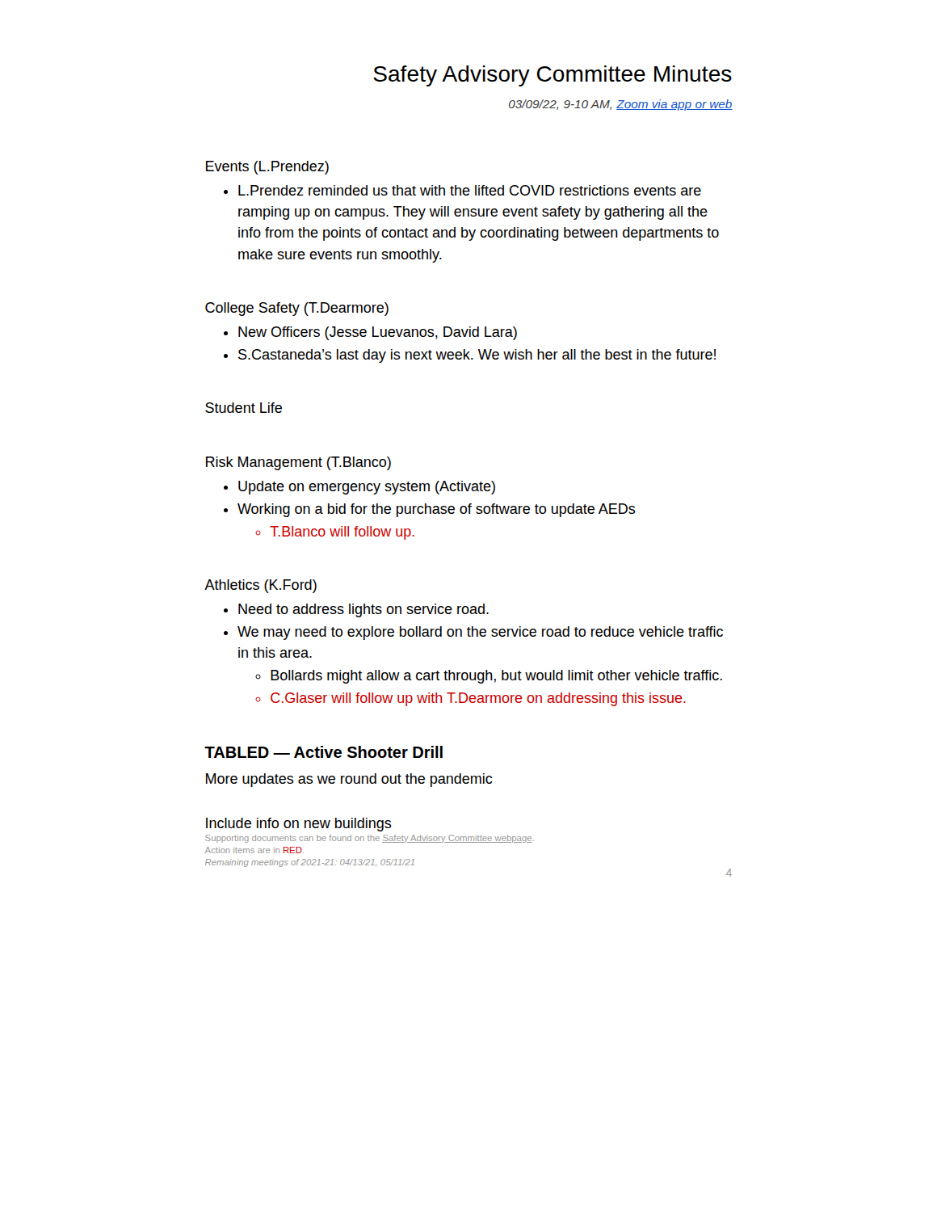Safety Advisory Committee Minutes
03/09/22, 9-10 AM, Zoom via app or web
Events (L.Prendez)
L.Prendez reminded us that with the lifted COVID restrictions events are ramping up on campus. They will ensure event safety by gathering all the info from the points of contact and by coordinating between departments to make sure events run smoothly.
College Safety (T.Dearmore)
New Officers (Jesse Luevanos, David Lara)
S.Castaneda’s last day is next week. We wish her all the best in the future!
Student Life
Risk Management (T.Blanco)
Update on emergency system (Activate)
Working on a bid for the purchase of software to update AEDs
T.Blanco will follow up.
Athletics (K.Ford)
Need to address lights on service road.
We may need to explore bollard on the service road to reduce vehicle traffic in this area.
Bollards might allow a cart through, but would limit other vehicle traffic.
C.Glaser will follow up with T.Dearmore on addressing this issue.
TABLED — Active Shooter Drill
More updates as we round out the pandemic
Include info on new buildings
Supporting documents can be found on the Safety Advisory Committee webpage.
Action items are in RED.
Remaining meetings of 2021-21: 04/13/21, 05/11/21
4